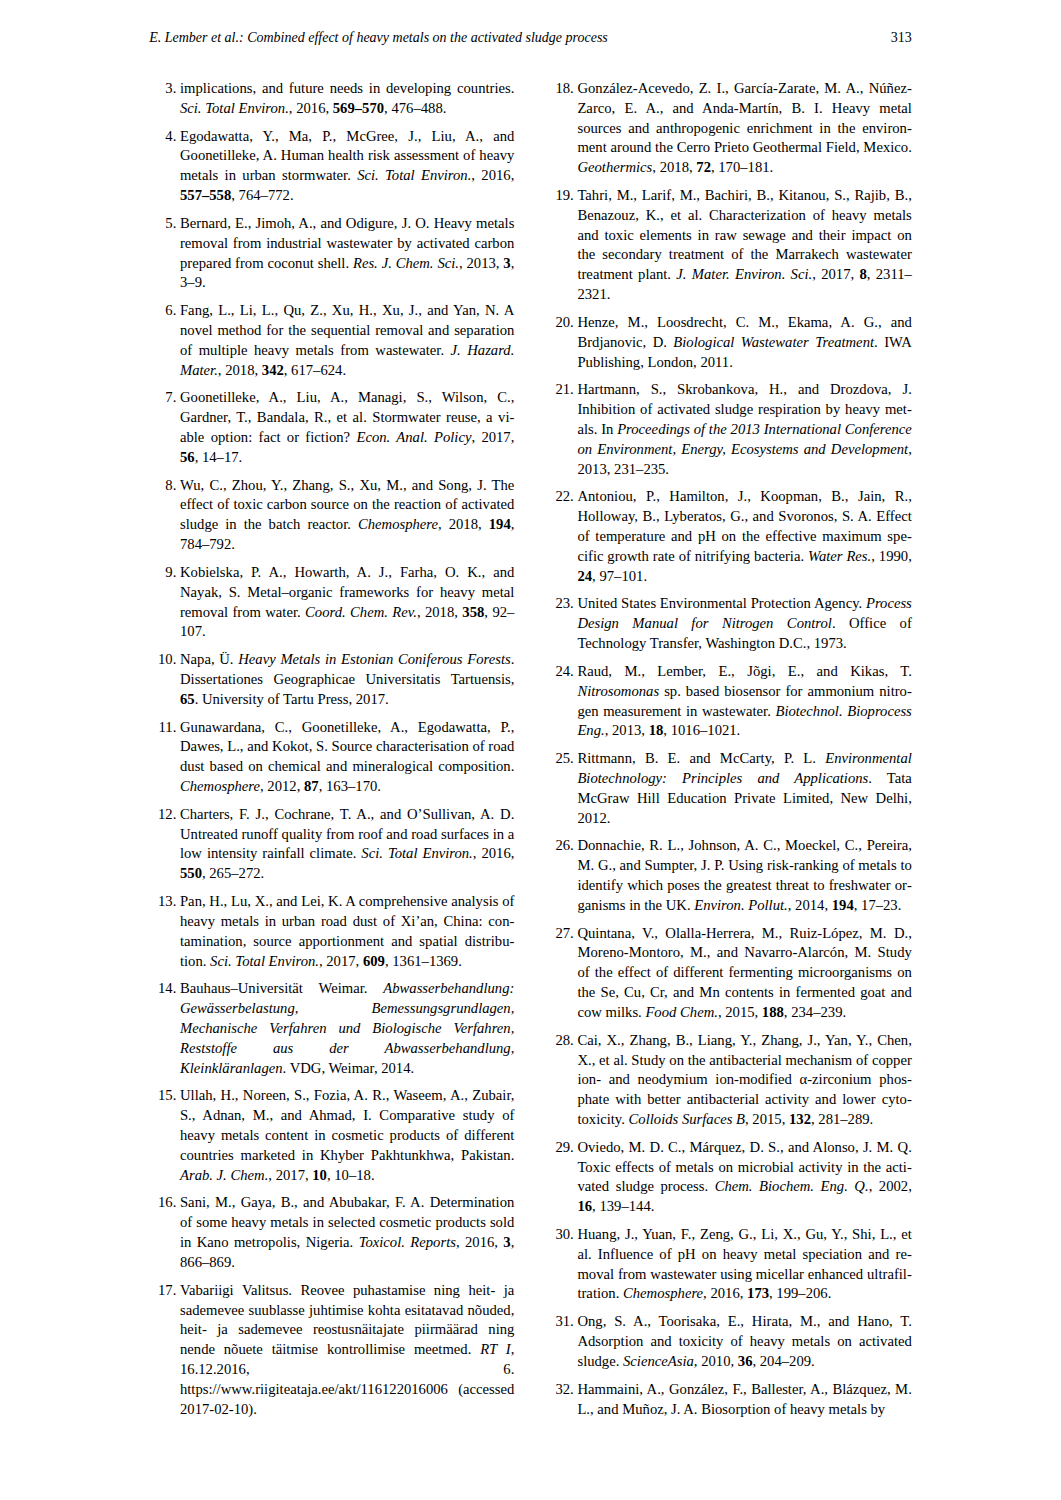E. Lember et al.: Combined effect of heavy metals on the activated sludge process 313
implications, and future needs in developing countries. Sci. Total Environ., 2016, 569–570, 476–488.
Egodawatta, Y., Ma, P., McGree, J., Liu, A., and Goonetilleke, A. Human health risk assessment of heavy metals in urban stormwater. Sci. Total Environ., 2016, 557–558, 764–772.
Bernard, E., Jimoh, A., and Odigure, J. O. Heavy metals removal from industrial wastewater by activated carbon prepared from coconut shell. Res. J. Chem. Sci., 2013, 3, 3–9.
Fang, L., Li, L., Qu, Z., Xu, H., Xu, J., and Yan, N. A novel method for the sequential removal and separation of multiple heavy metals from wastewater. J. Hazard. Mater., 2018, 342, 617–624.
Goonetilleke, A., Liu, A., Managi, S., Wilson, C., Gardner, T., Bandala, R., et al. Stormwater reuse, a viable option: fact or fiction? Econ. Anal. Policy, 2017, 56, 14–17.
Wu, C., Zhou, Y., Zhang, S., Xu, M., and Song, J. The effect of toxic carbon source on the reaction of activated sludge in the batch reactor. Chemosphere, 2018, 194, 784–792.
Kobielska, P. A., Howarth, A. J., Farha, O. K., and Nayak, S. Metal–organic frameworks for heavy metal removal from water. Coord. Chem. Rev., 2018, 358, 92–107.
Napa, Ü. Heavy Metals in Estonian Coniferous Forests. Dissertationes Geographicae Universitatis Tartuensis, 65. University of Tartu Press, 2017.
Gunawardana, C., Goonetilleke, A., Egodawatta, P., Dawes, L., and Kokot, S. Source characterisation of road dust based on chemical and mineralogical composition. Chemosphere, 2012, 87, 163–170.
Charters, F. J., Cochrane, T. A., and O’Sullivan, A. D. Untreated runoff quality from roof and road surfaces in a low intensity rainfall climate. Sci. Total Environ., 2016, 550, 265–272.
Pan, H., Lu, X., and Lei, K. A comprehensive analysis of heavy metals in urban road dust of Xi’an, China: contamination, source apportionment and spatial distribution. Sci. Total Environ., 2017, 609, 1361–1369.
Bauhaus–Universität Weimar. Abwasserbehandlung: Gewässerbelastung, Bemessungsgrundlagen, Mechanische Verfahren und Biologische Verfahren, Reststoffe aus der Abwasserbehandlung, Kleinkläranlagen. VDG, Weimar, 2014.
Ullah, H., Noreen, S., Fozia, A. R., Waseem, A., Zubair, S., Adnan, M., and Ahmad, I. Comparative study of heavy metals content in cosmetic products of different countries marketed in Khyber Pakhtunkhwa, Pakistan. Arab. J. Chem., 2017, 10, 10–18.
Sani, M., Gaya, B., and Abubakar, F. A. Determination of some heavy metals in selected cosmetic products sold in Kano metropolis, Nigeria. Toxicol. Reports, 2016, 3, 866–869.
Vabariigi Valitsus. Reovee puhastamise ning heit- ja sademevee suublasse juhtimise kohta esitatavad nõuded, heit- ja sademevee reostusnäitajate piirmäärad ning nende nõuete täitmise kontrollimise meetmed. RT I, 16.12.2016, 6. https://www.riigiteataja.ee/akt/116122016006 (accessed 2017-02-10).
González-Acevedo, Z. I., García-Zarate, M. A., Núñez-Zarco, E. A., and Anda-Martín, B. I. Heavy metal sources and anthropogenic enrichment in the environment around the Cerro Prieto Geothermal Field, Mexico. Geothermics, 2018, 72, 170–181.
Tahri, M., Larif, M., Bachiri, B., Kitanou, S., Rajib, B., Benazouz, K., et al. Characterization of heavy metals and toxic elements in raw sewage and their impact on the secondary treatment of the Marrakech wastewater treatment plant. J. Mater. Environ. Sci., 2017, 8, 2311–2321.
Henze, M., Loosdrecht, C. M., Ekama, A. G., and Brdjanovic, D. Biological Wastewater Treatment. IWA Publishing, London, 2011.
Hartmann, S., Skrobankova, H., and Drozdova, J. Inhibition of activated sludge respiration by heavy metals. In Proceedings of the 2013 International Conference on Environment, Energy, Ecosystems and Development, 2013, 231–235.
Antoniou, P., Hamilton, J., Koopman, B., Jain, R., Holloway, B., Lyberatos, G., and Svoronos, S. A. Effect of temperature and pH on the effective maximum specific growth rate of nitrifying bacteria. Water Res., 1990, 24, 97–101.
United States Environmental Protection Agency. Process Design Manual for Nitrogen Control. Office of Technology Transfer, Washington D.C., 1973.
Raud, M., Lember, E., Jõgi, E., and Kikas, T. Nitrosomonas sp. based biosensor for ammonium nitrogen measurement in wastewater. Biotechnol. Bioprocess Eng., 2013, 18, 1016–1021.
Rittmann, B. E. and McCarty, P. L. Environmental Biotechnology: Principles and Applications. Tata McGraw Hill Education Private Limited, New Delhi, 2012.
Donnachie, R. L., Johnson, A. C., Moeckel, C., Pereira, M. G., and Sumpter, J. P. Using risk-ranking of metals to identify which poses the greatest threat to freshwater organisms in the UK. Environ. Pollut., 2014, 194, 17–23.
Quintana, V., Olalla-Herrera, M., Ruiz-López, M. D., Moreno-Montoro, M., and Navarro-Alarcón, M. Study of the effect of different fermenting microorganisms on the Se, Cu, Cr, and Mn contents in fermented goat and cow milks. Food Chem., 2015, 188, 234–239.
Cai, X., Zhang, B., Liang, Y., Zhang, J., Yan, Y., Chen, X., et al. Study on the antibacterial mechanism of copper ion- and neodymium ion-modified α-zirconium phosphate with better antibacterial activity and lower cytotoxicity. Colloids Surfaces B, 2015, 132, 281–289.
Oviedo, M. D. C., Márquez, D. S., and Alonso, J. M. Q. Toxic effects of metals on microbial activity in the activated sludge process. Chem. Biochem. Eng. Q., 2002, 16, 139–144.
Huang, J., Yuan, F., Zeng, G., Li, X., Gu, Y., Shi, L., et al. Influence of pH on heavy metal speciation and removal from wastewater using micellar enhanced ultrafiltration. Chemosphere, 2016, 173, 199–206.
Ong, S. A., Toorisaka, E., Hirata, M., and Hano, T. Adsorption and toxicity of heavy metals on activated sludge. ScienceAsia, 2010, 36, 204–209.
Hammaini, A., González, F., Ballester, A., Blázquez, M. L., and Muñoz, J. A. Biosorption of heavy metals by